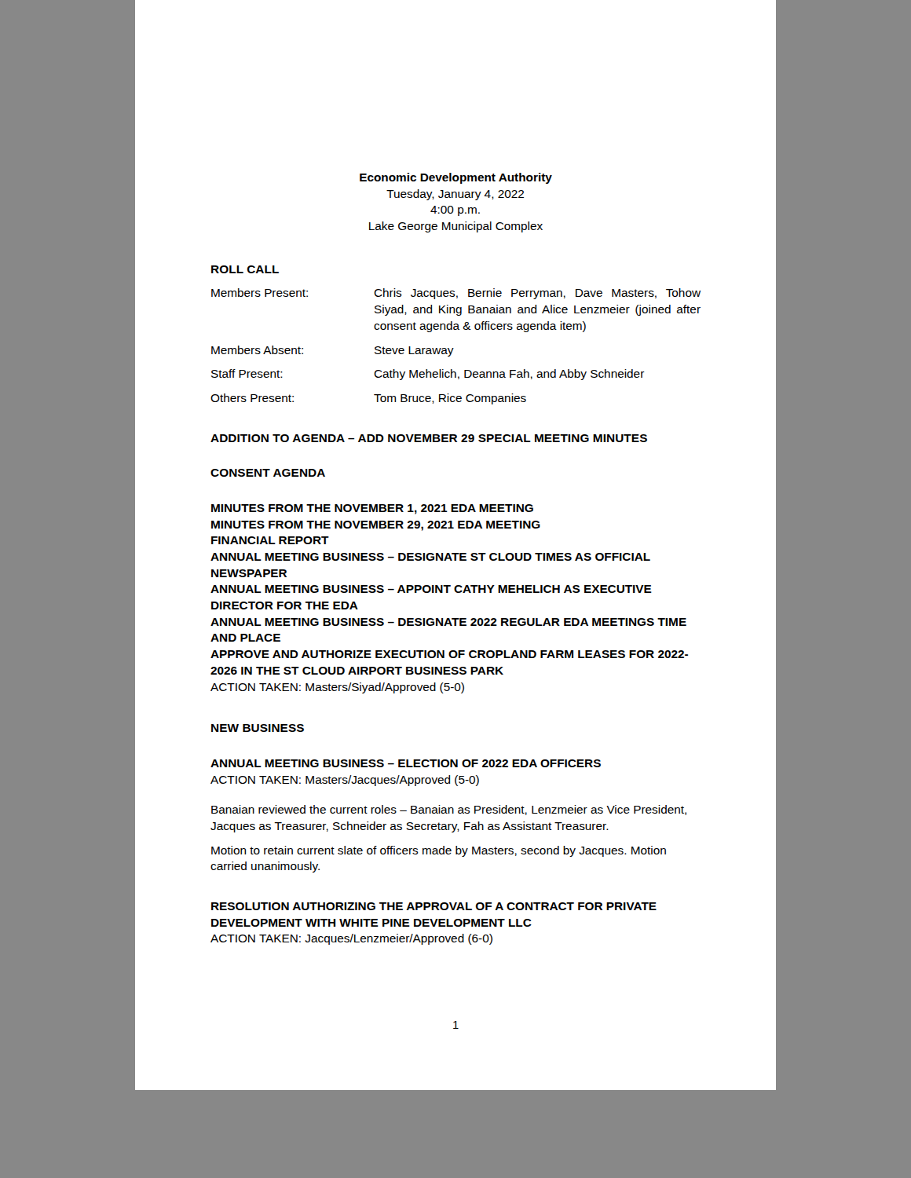Economic Development Authority Tuesday, January 4, 2022 4:00 p.m. Lake George Municipal Complex
ROLL CALL
| Members Present: | Chris Jacques, Bernie Perryman, Dave Masters, Tohow Siyad, and King Banaian and Alice Lenzmeier (joined after consent agenda & officers agenda item) |
| Members Absent: | Steve Laraway |
| Staff Present: | Cathy Mehelich, Deanna Fah, and Abby Schneider |
| Others Present: | Tom Bruce, Rice Companies |
ADDITION TO AGENDA – ADD NOVEMBER 29 SPECIAL MEETING MINUTES
CONSENT AGENDA
MINUTES FROM THE NOVEMBER 1, 2021 EDA MEETING
MINUTES FROM THE NOVEMBER 29, 2021 EDA MEETING
FINANCIAL REPORT
ANNUAL MEETING BUSINESS – DESIGNATE ST CLOUD TIMES AS OFFICIAL NEWSPAPER
ANNUAL MEETING BUSINESS – APPOINT CATHY MEHELICH AS EXECUTIVE DIRECTOR FOR THE EDA
ANNUAL MEETING BUSINESS – DESIGNATE 2022 REGULAR EDA MEETINGS TIME AND PLACE
APPROVE AND AUTHORIZE EXECUTION OF CROPLAND FARM LEASES FOR 2022-2026 IN THE ST CLOUD AIRPORT BUSINESS PARK
ACTION TAKEN: Masters/Siyad/Approved (5-0)
NEW BUSINESS
ANNUAL MEETING BUSINESS – ELECTION OF 2022 EDA OFFICERS
ACTION TAKEN: Masters/Jacques/Approved (5-0)
Banaian reviewed the current roles – Banaian as President, Lenzmeier as Vice President, Jacques as Treasurer, Schneider as Secretary, Fah as Assistant Treasurer.
Motion to retain current slate of officers made by Masters, second by Jacques. Motion carried unanimously.
RESOLUTION AUTHORIZING THE APPROVAL OF A CONTRACT FOR PRIVATE DEVELOPMENT WITH WHITE PINE DEVELOPMENT LLC
ACTION TAKEN: Jacques/Lenzmeier/Approved (6-0)
1